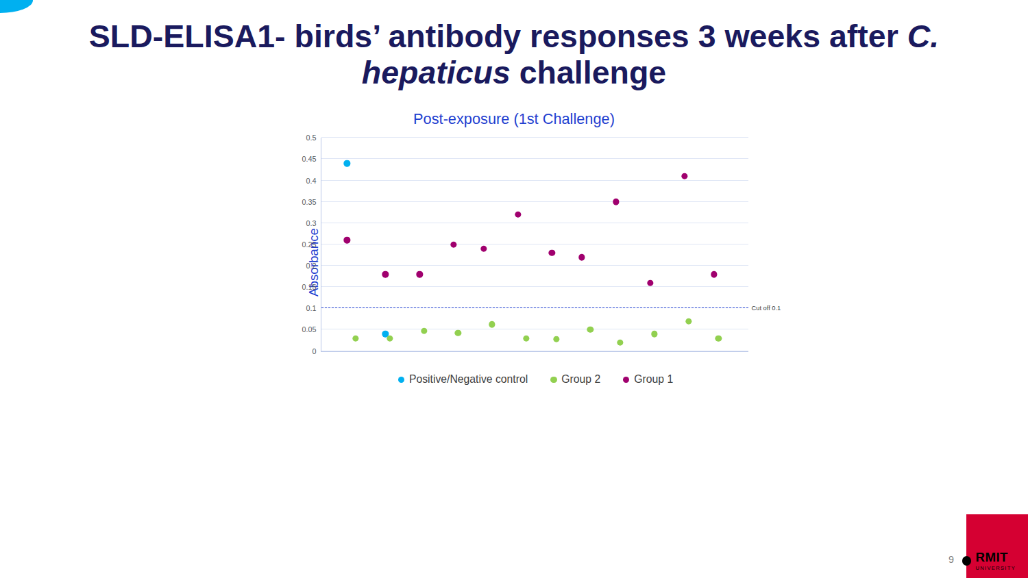SLD-ELISA1- birds’ antibody responses 3 weeks after C. hepaticus challenge
Post-exposure (1st Challenge)
Absorbance
0
0.05
0.1
0.15
0.2
0.25
0.3
0.35
0.4
0.45
0.5
Cut off 0.1
Positive/Negative control Group 2 Group 1
9
RMIT UNIVERSITY